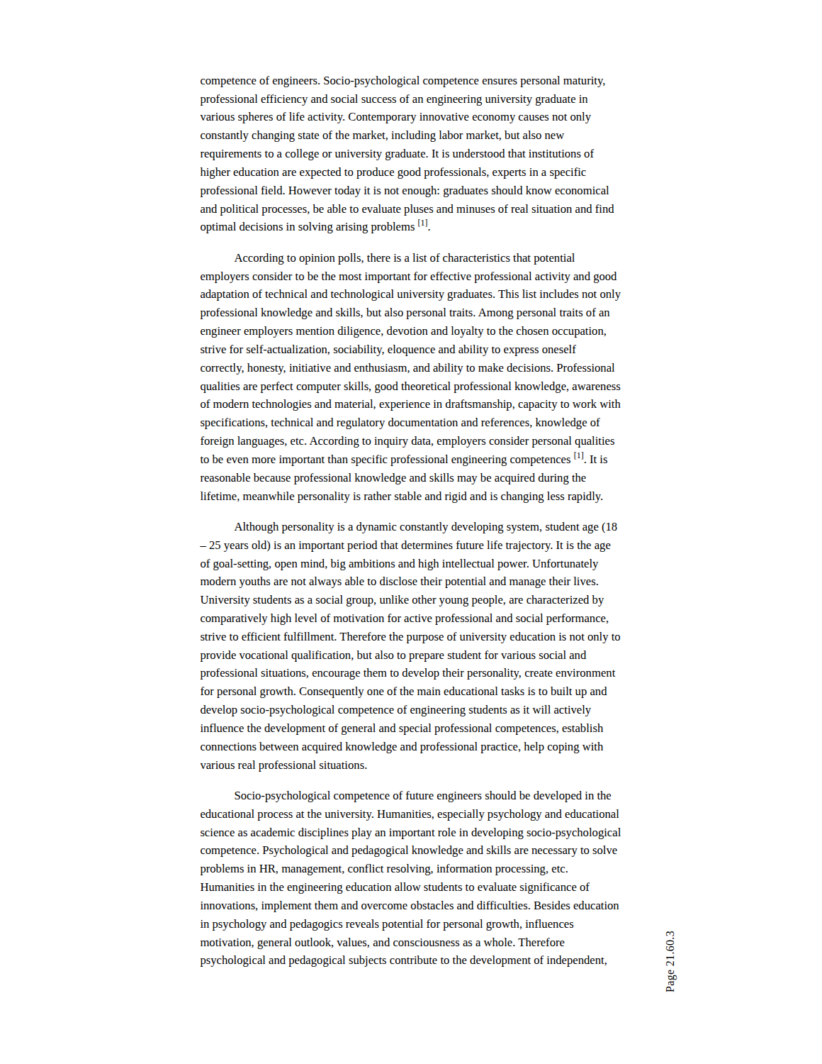competence of engineers. Socio-psychological competence ensures personal maturity, professional efficiency and social success of an engineering university graduate in various spheres of life activity. Contemporary innovative economy causes not only constantly changing state of the market, including labor market, but also new requirements to a college or university graduate. It is understood that institutions of higher education are expected to produce good professionals, experts in a specific professional field. However today it is not enough: graduates should know economical and political processes, be able to evaluate pluses and minuses of real situation and find optimal decisions in solving arising problems [1].
According to opinion polls, there is a list of characteristics that potential employers consider to be the most important for effective professional activity and good adaptation of technical and technological university graduates. This list includes not only professional knowledge and skills, but also personal traits. Among personal traits of an engineer employers mention diligence, devotion and loyalty to the chosen occupation, strive for self-actualization, sociability, eloquence and ability to express oneself correctly, honesty, initiative and enthusiasm, and ability to make decisions. Professional qualities are perfect computer skills, good theoretical professional knowledge, awareness of modern technologies and material, experience in draftsmanship, capacity to work with specifications, technical and regulatory documentation and references, knowledge of foreign languages, etc. According to inquiry data, employers consider personal qualities to be even more important than specific professional engineering competences [1]. It is reasonable because professional knowledge and skills may be acquired during the lifetime, meanwhile personality is rather stable and rigid and is changing less rapidly.
Although personality is a dynamic constantly developing system, student age (18 – 25 years old) is an important period that determines future life trajectory. It is the age of goal-setting, open mind, big ambitions and high intellectual power. Unfortunately modern youths are not always able to disclose their potential and manage their lives. University students as a social group, unlike other young people, are characterized by comparatively high level of motivation for active professional and social performance, strive to efficient fulfillment. Therefore the purpose of university education is not only to provide vocational qualification, but also to prepare student for various social and professional situations, encourage them to develop their personality, create environment for personal growth. Consequently one of the main educational tasks is to built up and develop socio-psychological competence of engineering students as it will actively influence the development of general and special professional competences, establish connections between acquired knowledge and professional practice, help coping with various real professional situations.
Socio-psychological competence of future engineers should be developed in the educational process at the university. Humanities, especially psychology and educational science as academic disciplines play an important role in developing socio-psychological competence. Psychological and pedagogical knowledge and skills are necessary to solve problems in HR, management, conflict resolving, information processing, etc. Humanities in the engineering education allow students to evaluate significance of innovations, implement them and overcome obstacles and difficulties. Besides education in psychology and pedagogics reveals potential for personal growth, influences motivation, general outlook, values, and consciousness as a whole. Therefore psychological and pedagogical subjects contribute to the development of independent,
Page 21.60.3